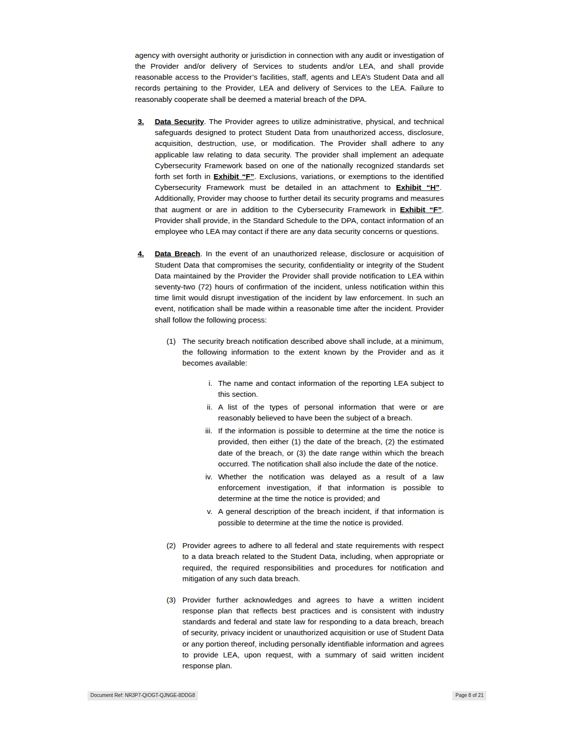agency with oversight authority or jurisdiction in connection with any audit or investigation of the Provider and/or delivery of Services to students and/or LEA, and shall provide reasonable access to the Provider’s facilities, staff, agents and LEA’s Student Data and all records pertaining to the Provider, LEA and delivery of Services to the LEA. Failure to reasonably cooperate shall be deemed a material breach of the DPA.
3.
Data Security. The Provider agrees to utilize administrative, physical, and technical safeguards designed to protect Student Data from unauthorized access, disclosure, acquisition, destruction, use, or modification. The Provider shall adhere to any applicable law relating to data security. The provider shall implement an adequate Cybersecurity Framework based on one of the nationally recognized standards set forth set forth in Exhibit “F”. Exclusions, variations, or exemptions to the identified Cybersecurity Framework must be detailed in an attachment to Exhibit “H”. Additionally, Provider may choose to further detail its security programs and measures that augment or are in addition to the Cybersecurity Framework in Exhibit “F”. Provider shall provide, in the Standard Schedule to the DPA, contact information of an employee who LEA may contact if there are any data security concerns or questions.
4.
Data Breach. In the event of an unauthorized release, disclosure or acquisition of Student Data that compromises the security, confidentiality or integrity of the Student Data maintained by the Provider the Provider shall provide notification to LEA within seventy-two (72) hours of confirmation of the incident, unless notification within this time limit would disrupt investigation of the incident by law enforcement. In such an event, notification shall be made within a reasonable time after the incident. Provider shall follow the following process:
(1) The security breach notification described above shall include, at a minimum, the following information to the extent known by the Provider and as it becomes available:
i. The name and contact information of the reporting LEA subject to this section.
ii. A list of the types of personal information that were or are reasonably believed to have been the subject of a breach.
iii. If the information is possible to determine at the time the notice is provided, then either (1) the date of the breach, (2) the estimated date of the breach, or (3) the date range within which the breach occurred. The notification shall also include the date of the notice.
iv. Whether the notification was delayed as a result of a law enforcement investigation, if that information is possible to determine at the time the notice is provided; and
v. A general description of the breach incident, if that information is possible to determine at the time the notice is provided.
(2) Provider agrees to adhere to all federal and state requirements with respect to a data breach related to the Student Data, including, when appropriate or required, the required responsibilities and procedures for notification and mitigation of any such data breach.
(3) Provider further acknowledges and agrees to have a written incident response plan that reflects best practices and is consistent with industry standards and federal and state law for responding to a data breach, breach of security, privacy incident or unauthorized acquisition or use of Student Data or any portion thereof, including personally identifiable information and agrees to provide LEA, upon request, with a summary of said written incident response plan.
Document Ref: NR3P7-QIOGT-QJNGE-8DDG8
Page 8 of 21